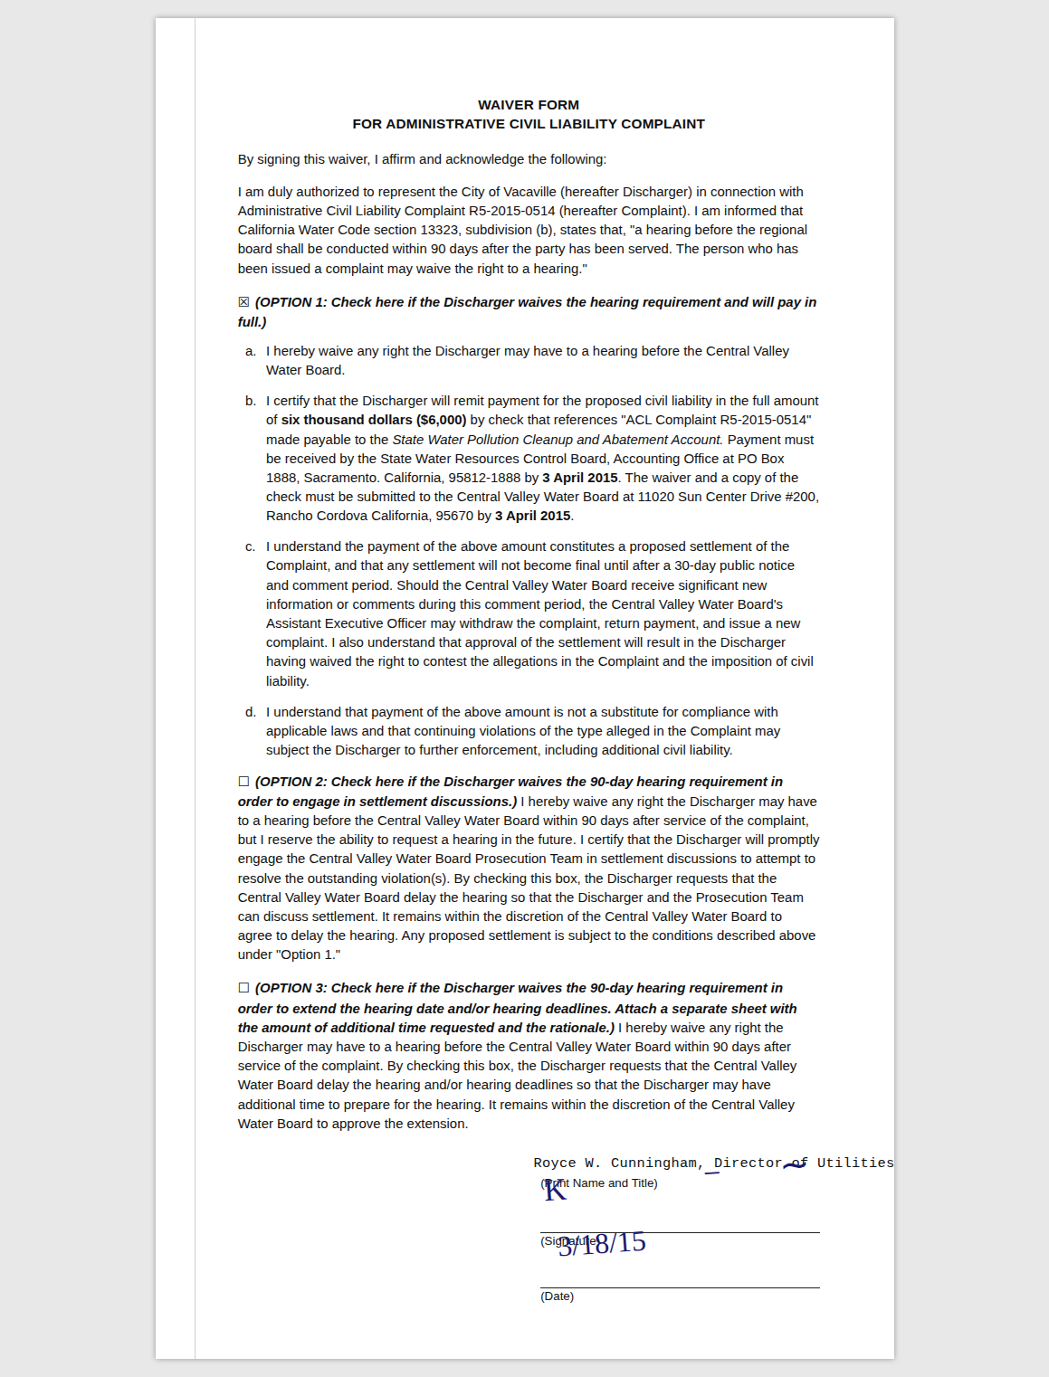WAIVER FORM
FOR ADMINISTRATIVE CIVIL LIABILITY COMPLAINT
By signing this waiver, I affirm and acknowledge the following:
I am duly authorized to represent the City of Vacaville (hereafter Discharger) in connection with Administrative Civil Liability Complaint R5-2015-0514 (hereafter Complaint). I am informed that California Water Code section 13323, subdivision (b), states that, "a hearing before the regional board shall be conducted within 90 days after the party has been served. The person who has been issued a complaint may waive the right to a hearing."
☒(OPTION 1: Check here if the Discharger waives the hearing requirement and will pay in full.)
a. I hereby waive any right the Discharger may have to a hearing before the Central Valley Water Board.
b. I certify that the Discharger will remit payment for the proposed civil liability in the full amount of six thousand dollars ($6,000) by check that references "ACL Complaint R5-2015-0514" made payable to the State Water Pollution Cleanup and Abatement Account. Payment must be received by the State Water Resources Control Board, Accounting Office at PO Box 1888, Sacramento. California, 95812-1888 by 3 April 2015. The waiver and a copy of the check must be submitted to the Central Valley Water Board at 11020 Sun Center Drive #200, Rancho Cordova California, 95670 by 3 April 2015.
c. I understand the payment of the above amount constitutes a proposed settlement of the Complaint, and that any settlement will not become final until after a 30-day public notice and comment period. Should the Central Valley Water Board receive significant new information or comments during this comment period, the Central Valley Water Board's Assistant Executive Officer may withdraw the complaint, return payment, and issue a new complaint. I also understand that approval of the settlement will result in the Discharger having waived the right to contest the allegations in the Complaint and the imposition of civil liability.
d. I understand that payment of the above amount is not a substitute for compliance with applicable laws and that continuing violations of the type alleged in the Complaint may subject the Discharger to further enforcement, including additional civil liability.
☐(OPTION 2: Check here if the Discharger waives the 90-day hearing requirement in order to engage in settlement discussions.) I hereby waive any right the Discharger may have to a hearing before the Central Valley Water Board within 90 days after service of the complaint, but I reserve the ability to request a hearing in the future. I certify that the Discharger will promptly engage the Central Valley Water Board Prosecution Team in settlement discussions to attempt to resolve the outstanding violation(s). By checking this box, the Discharger requests that the Central Valley Water Board delay the hearing so that the Discharger and the Prosecution Team can discuss settlement. It remains within the discretion of the Central Valley Water Board to agree to delay the hearing. Any proposed settlement is subject to the conditions described above under "Option 1."
☐(OPTION 3: Check here if the Discharger waives the 90-day hearing requirement in order to extend the hearing date and/or hearing deadlines. Attach a separate sheet with the amount of additional time requested and the rationale.) I hereby waive any right the Discharger may have to a hearing before the Central Valley Water Board within 90 days after service of the complaint. By checking this box, the Discharger requests that the Central Valley Water Board delay the hearing and/or hearing deadlines so that the Discharger may have additional time to prepare for the hearing. It remains within the discretion of the Central Valley Water Board to approve the extension.
Royce W. Cunningham, Director of Utilities
(Print Name and Title) − ∼
K               
(Signature)
3/18/15
(Date)